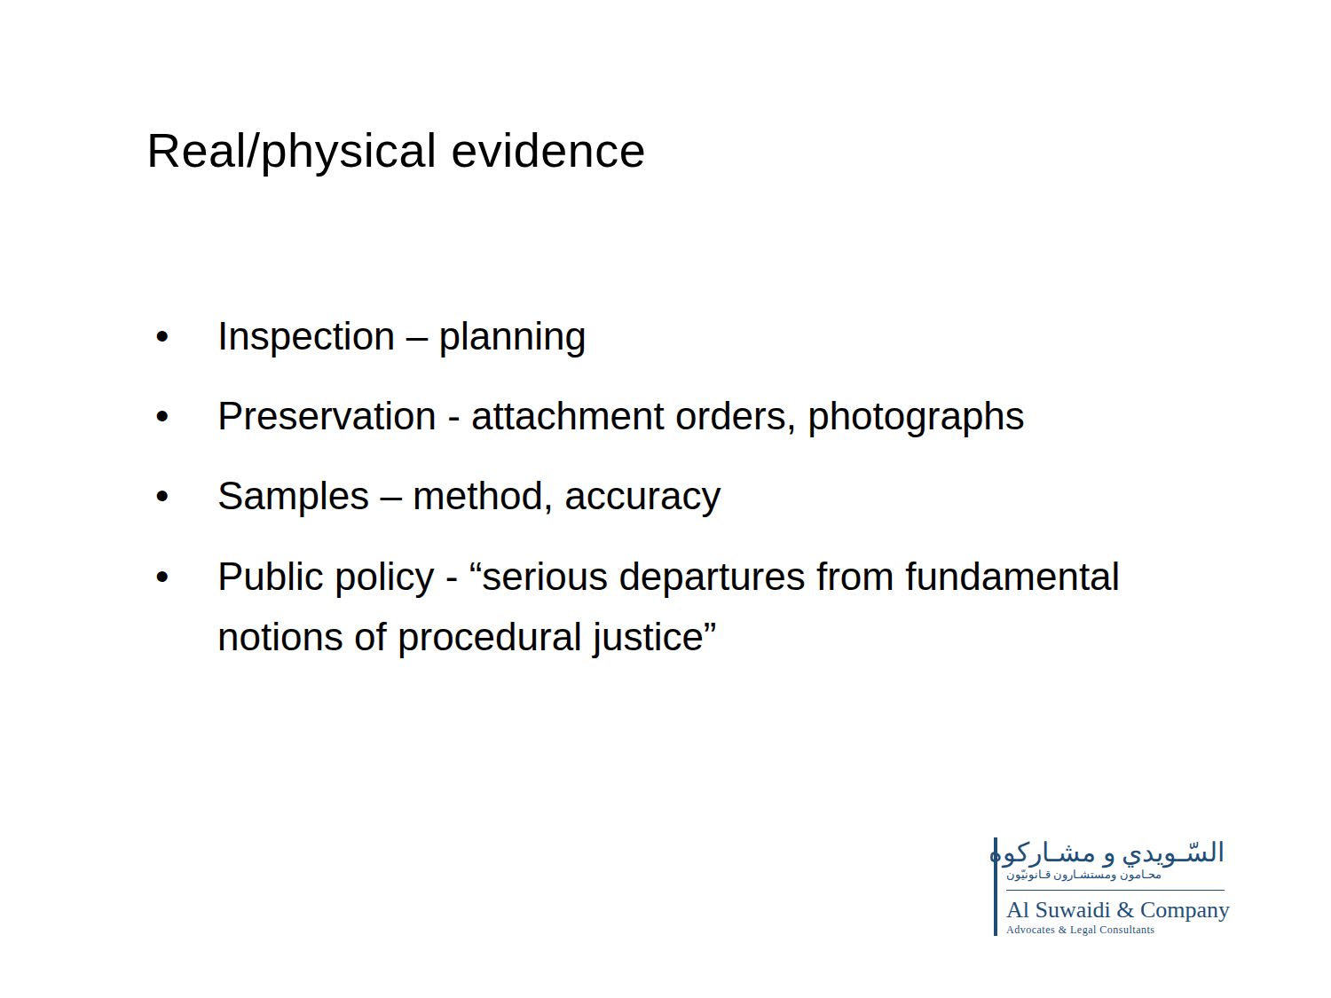Real/physical evidence
Inspection – planning
Preservation - attachment orders, photographs
Samples – method, accuracy
Public policy - “serious departures from fundamental notions of procedural justice”
السّـويدي و مشـاركوه
محـامون ومستشـارون قـانونيّون
Al Suwaidi & Company
Advocates & Legal Consultants